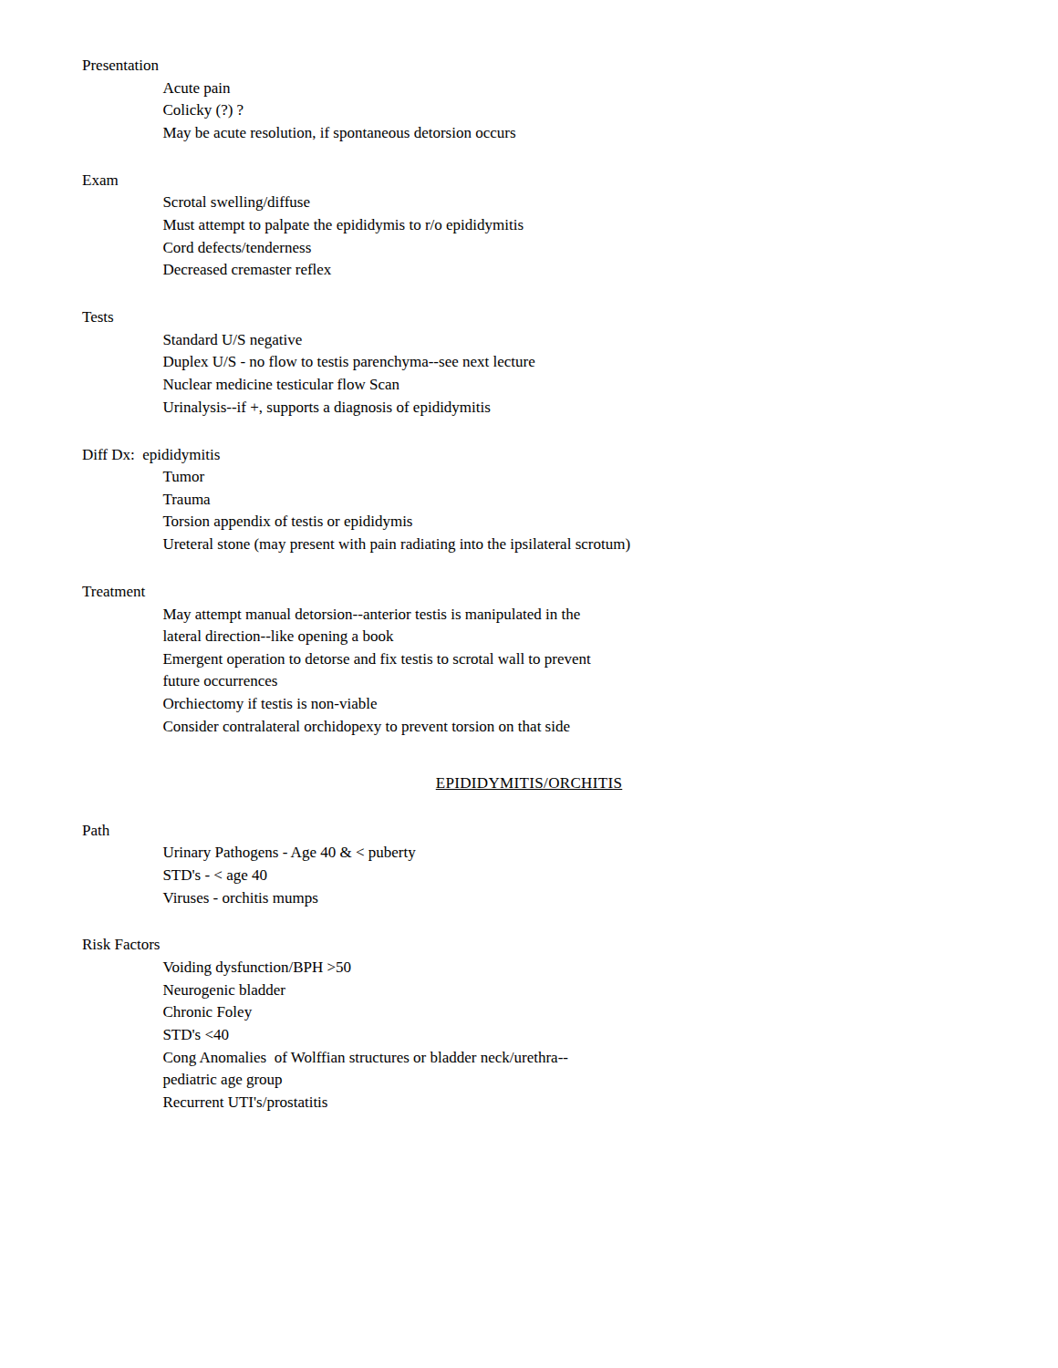Presentation
Acute pain
Colicky (?) ?
May be acute resolution, if spontaneous detorsion occurs
Exam
Scrotal swelling/diffuse
Must attempt to palpate the epididymis to r/o epididymitis
Cord defects/tenderness
Decreased cremaster reflex
Tests
Standard U/S negative
Duplex U/S - no flow to testis parenchyma--see next lecture
Nuclear medicine testicular flow Scan
Urinalysis--if +, supports a diagnosis of epididymitis
Diff Dx: epididymitis
Tumor
Trauma
Torsion appendix of testis or epididymis
Ureteral stone (may present with pain radiating into the ipsilateral scrotum)
Treatment
May attempt manual detorsion--anterior testis is manipulated in the
lateral direction--like opening a book
Emergent operation to detorse and fix testis to scrotal wall to prevent
future occurrences
Orchiectomy if testis is non-viable
Consider contralateral orchidopexy to prevent torsion on that side
EPIDIDYMITIS/ORCHITIS
Path
Urinary Pathogens - Age 40 & < puberty
STD's - < age 40
Viruses - orchitis mumps
Risk Factors
Voiding dysfunction/BPH >50
Neurogenic bladder
Chronic Foley
STD's <40
Cong Anomalies of Wolffian structures or bladder neck/urethra--
pediatric age group
Recurrent UTI's/prostatitis